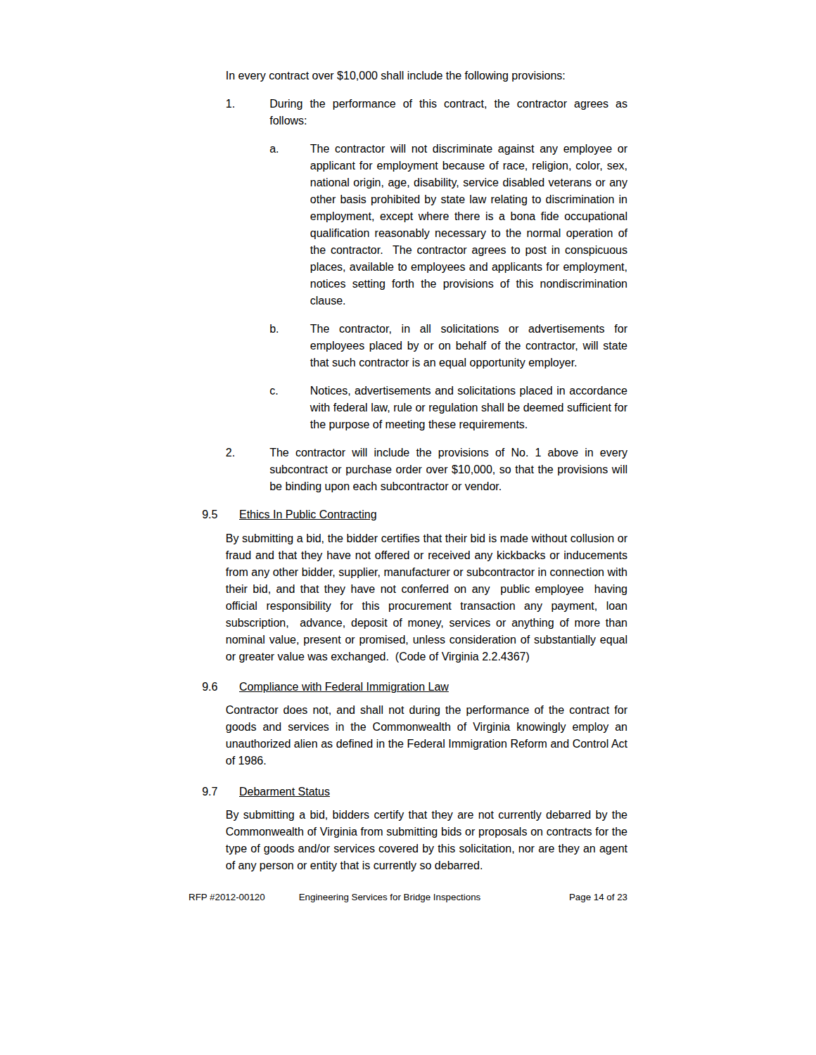In every contract over $10,000 shall include the following provisions:
1.
During the performance of this contract, the contractor agrees as follows:
a.
The contractor will not discriminate against any employee or applicant for employment because of race, religion, color, sex, national origin, age, disability, service disabled veterans or any other basis prohibited by state law relating to discrimination in employment, except where there is a bona fide occupational qualification reasonably necessary to the normal operation of the contractor. The contractor agrees to post in conspicuous places, available to employees and applicants for employment, notices setting forth the provisions of this nondiscrimination clause.
b.
The contractor, in all solicitations or advertisements for employees placed by or on behalf of the contractor, will state that such contractor is an equal opportunity employer.
c.
Notices, advertisements and solicitations placed in accordance with federal law, rule or regulation shall be deemed sufficient for the purpose of meeting these requirements.
2.
The contractor will include the provisions of No. 1 above in every subcontract or purchase order over $10,000, so that the provisions will be binding upon each subcontractor or vendor.
9.5
Ethics In Public Contracting
By submitting a bid, the bidder certifies that their bid is made without collusion or fraud and that they have not offered or received any kickbacks or inducements from any other bidder, supplier, manufacturer or subcontractor in connection with their bid, and that they have not conferred on any public employee having official responsibility for this procurement transaction any payment, loan subscription, advance, deposit of money, services or anything of more than nominal value, present or promised, unless consideration of substantially equal or greater value was exchanged. (Code of Virginia 2.2.4367)
9.6
Compliance with Federal Immigration Law
Contractor does not, and shall not during the performance of the contract for goods and services in the Commonwealth of Virginia knowingly employ an unauthorized alien as defined in the Federal Immigration Reform and Control Act of 1986.
9.7
Debarment Status
By submitting a bid, bidders certify that they are not currently debarred by the Commonwealth of Virginia from submitting bids or proposals on contracts for the type of goods and/or services covered by this solicitation, nor are they an agent of any person or entity that is currently so debarred.
RFP #2012-00120
Engineering Services for Bridge Inspections
Page 14 of 23